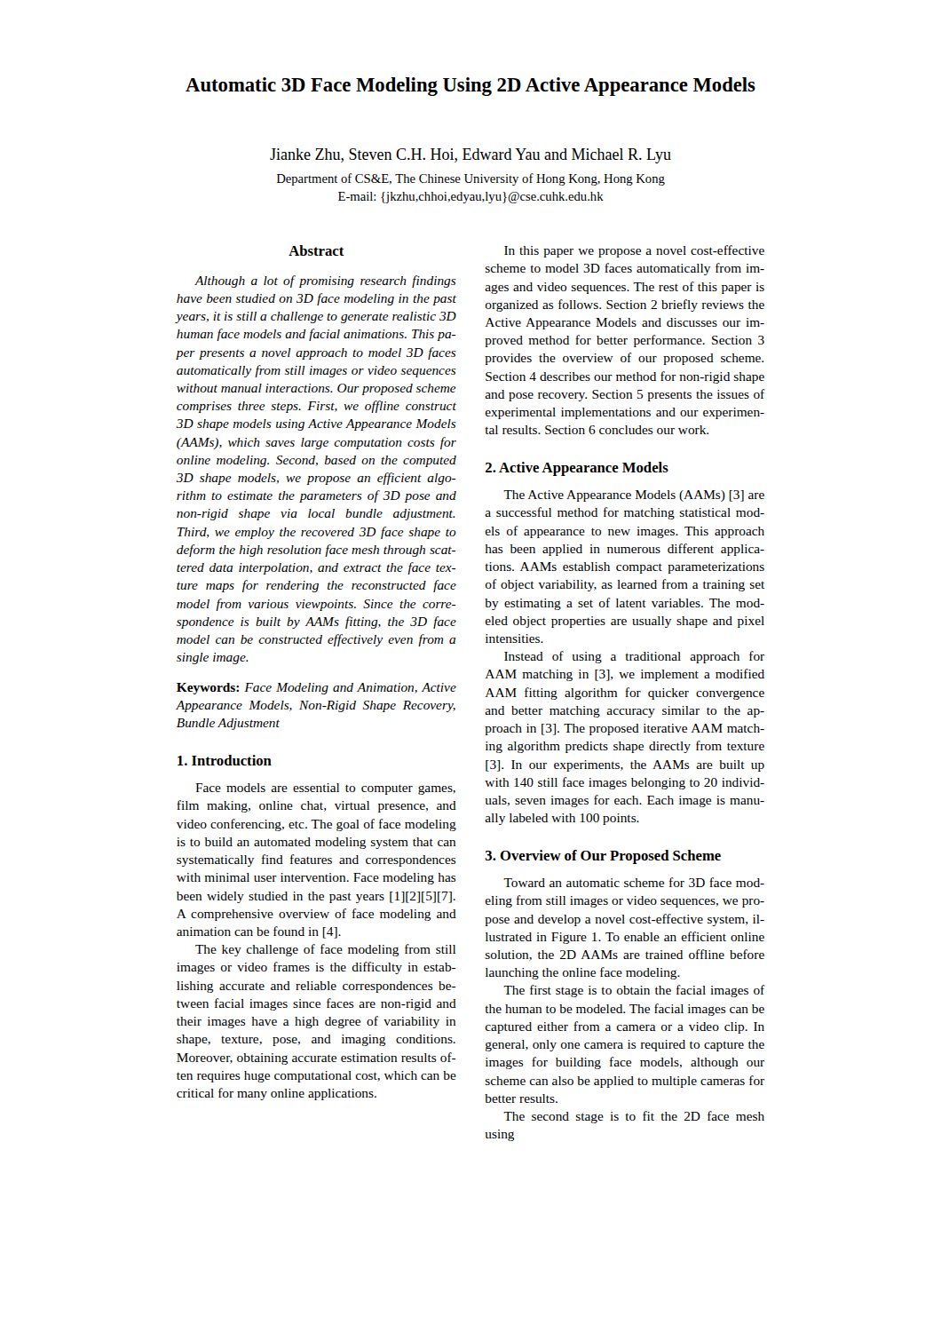Automatic 3D Face Modeling Using 2D Active Appearance Models
Jianke Zhu, Steven C.H. Hoi, Edward Yau and Michael R. Lyu
Department of CS&E, The Chinese University of Hong Kong, Hong Kong
E-mail: {jkzhu,chhoi,edyau,lyu}@cse.cuhk.edu.hk
Abstract
Although a lot of promising research findings have been studied on 3D face modeling in the past years, it is still a challenge to generate realistic 3D human face models and facial animations. This paper presents a novel approach to model 3D faces automatically from still images or video sequences without manual interactions. Our proposed scheme comprises three steps. First, we offline construct 3D shape models using Active Appearance Models (AAMs), which saves large computation costs for online modeling. Second, based on the computed 3D shape models, we propose an efficient algorithm to estimate the parameters of 3D pose and non-rigid shape via local bundle adjustment. Third, we employ the recovered 3D face shape to deform the high resolution face mesh through scattered data interpolation, and extract the face texture maps for rendering the reconstructed face model from various viewpoints. Since the correspondence is built by AAMs fitting, the 3D face model can be constructed effectively even from a single image.
Keywords: Face Modeling and Animation, Active Appearance Models, Non-Rigid Shape Recovery, Bundle Adjustment
1. Introduction
Face models are essential to computer games, film making, online chat, virtual presence, and video conferencing, etc. The goal of face modeling is to build an automated modeling system that can systematically find features and correspondences with minimal user intervention. Face modeling has been widely studied in the past years [1][2][5][7]. A comprehensive overview of face modeling and animation can be found in [4].
The key challenge of face modeling from still images or video frames is the difficulty in establishing accurate and reliable correspondences between facial images since faces are non-rigid and their images have a high degree of variability in shape, texture, pose, and imaging conditions. Moreover, obtaining accurate estimation results often requires huge computational cost, which can be critical for many online applications.
In this paper we propose a novel cost-effective scheme to model 3D faces automatically from images and video sequences. The rest of this paper is organized as follows. Section 2 briefly reviews the Active Appearance Models and discusses our improved method for better performance. Section 3 provides the overview of our proposed scheme. Section 4 describes our method for non-rigid shape and pose recovery. Section 5 presents the issues of experimental implementations and our experimental results. Section 6 concludes our work.
2. Active Appearance Models
The Active Appearance Models (AAMs) [3] are a successful method for matching statistical models of appearance to new images. This approach has been applied in numerous different applications. AAMs establish compact parameterizations of object variability, as learned from a training set by estimating a set of latent variables. The modeled object properties are usually shape and pixel intensities.
Instead of using a traditional approach for AAM matching in [3], we implement a modified AAM fitting algorithm for quicker convergence and better matching accuracy similar to the approach in [3]. The proposed iterative AAM matching algorithm predicts shape directly from texture [3]. In our experiments, the AAMs are built up with 140 still face images belonging to 20 individuals, seven images for each. Each image is manually labeled with 100 points.
3. Overview of Our Proposed Scheme
Toward an automatic scheme for 3D face modeling from still images or video sequences, we propose and develop a novel cost-effective system, illustrated in Figure 1. To enable an efficient online solution, the 2D AAMs are trained offline before launching the online face modeling.
The first stage is to obtain the facial images of the human to be modeled. The facial images can be captured either from a camera or a video clip. In general, only one camera is required to capture the images for building face models, although our scheme can also be applied to multiple cameras for better results.
The second stage is to fit the 2D face mesh using